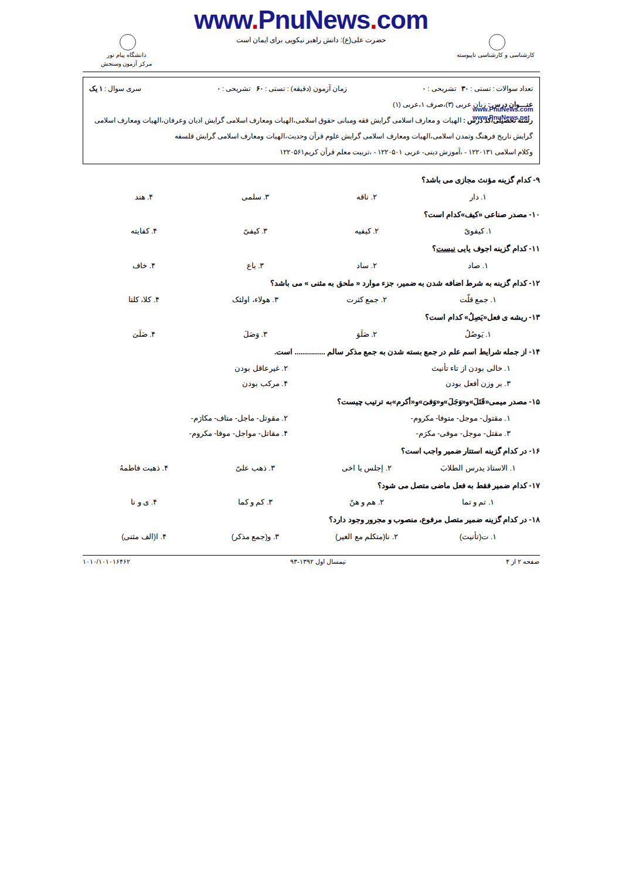www. PnuNews. com
کارشناسی و کارشناسی ناپیوسته
حضرت علی(ع): دانش راهبر نیکویی برای ایمان است
دانشگاه پیام نور
مرکز آزمون وسنجش
تعداد سوالات : تستی : ۳۰ تشریحی : ۰
زمان آزمون (دقیقه) : تستی : ۶۰ تشریحی : ۰
سری سوال : ۱ یک
عنـــوان درس : زبان عربی (۳)،صرف ۱،عربی (۱)
www.PnuNews.com
www.PnuNews.net رشته تحصیلی/کد درس : الهیات و معارف اسلامی گرایش فقه ومبانی حقوق اسلامی،الهیات ومعارف اسلامی گرایش ادیان وعرفان،الهیات ومعارف اسلامی
گرایش تاریخ فرهنگ وتمدن اسلامی،الهیات ومعارف اسلامی گرایش علوم قرآن وحدیث،الهیات ومعارف اسلامی گرایش فلسفه
وکلام اسلامی ۱۲۲۰۱۳۱ - ،آموزش دینی- عربی ۱۲۲۰۵۰۱ - ،تربیت معلم قرآن کریم۱۲۲۰۵۶۱
۹- کدام گزینه مؤنث مجازی می باشد؟
۱. دار ۲. ناقه ۳. سلمی ۴. هند
۱۰- مصدر صناعی «کیف»کدام است؟
۱. کیفویّ ۲. کیفیه ۳. کیفیّ ۴. کفایته
۱۱- کدام گزینه اجوف یایی نیست؟
۱. صاد ۲. ساد ۳. باع ۴. خاف
۱۲- کدام گزینه به شرط اضافه شدن به ضمیر، جزء موارد « ملحق به مثنی » می باشد؟
۱. جمع قلّت ۲. جمع کثرت ۳. هولاء، اولئک ۴. کلا، کلتا
۱۳- ریشه ی فعل«یَصِلُ» کدام است؟
۱. یَوصُلُ ۲. صَلَوَ ۳. وَصَلَ ۴. صَلَیَ
۱۴- از جمله شرایط اسم علم در جمع بسته شدن به جمع مذکر سالم ............... است.
۱. خالی بودن از تاء تأنیث ۲. غیرعاقل بودن
۳. بر وزن أفعل بودن ۴. مرکب بودن
۱۵- مصدر میمی«قَتَلَ»و«وَجَلَ»و«وَفیَ»و«أکرم»به ترتیب چیست؟
۱. مقتول- موجل- متوفا- مکروم- ۲. مقوتل- ماجل- متاف- مکارَم-
۳. مقتل- موجل- موفی- مکرَم- ۴. مقاتل- مواجل- موفا- مکروم-
۱۶- در کدام گزینه استتار ضمیر واجب است؟
۱. الاستاذ یدرس الطلابَ ۲. إجلس یا اخی ۳. ذهب علیّ ۴. ذهبت فاطمهُ
۱۷- کدام ضمیر فقط به فعل ماضی متصل می شود؟
۱. تم و تما ۲. هم و هنّ ۳. کم و کما ۴. ی و نا
۱۸- در کدام گزینه ضمیر متصل مرفوع، منصوب و مجرور وجود دارد؟
۱. ت(تأنیث) ۲. نا(متکلم مع الغیر) ۳. و(جمع مذکر) ۴. ا(الف مثنی)
صفحه ۲ از ۴
نیمسال اول ۱۳۹۲-۹۳
۱۰۱۰/۱۰۱۰۱۶۴۶۲